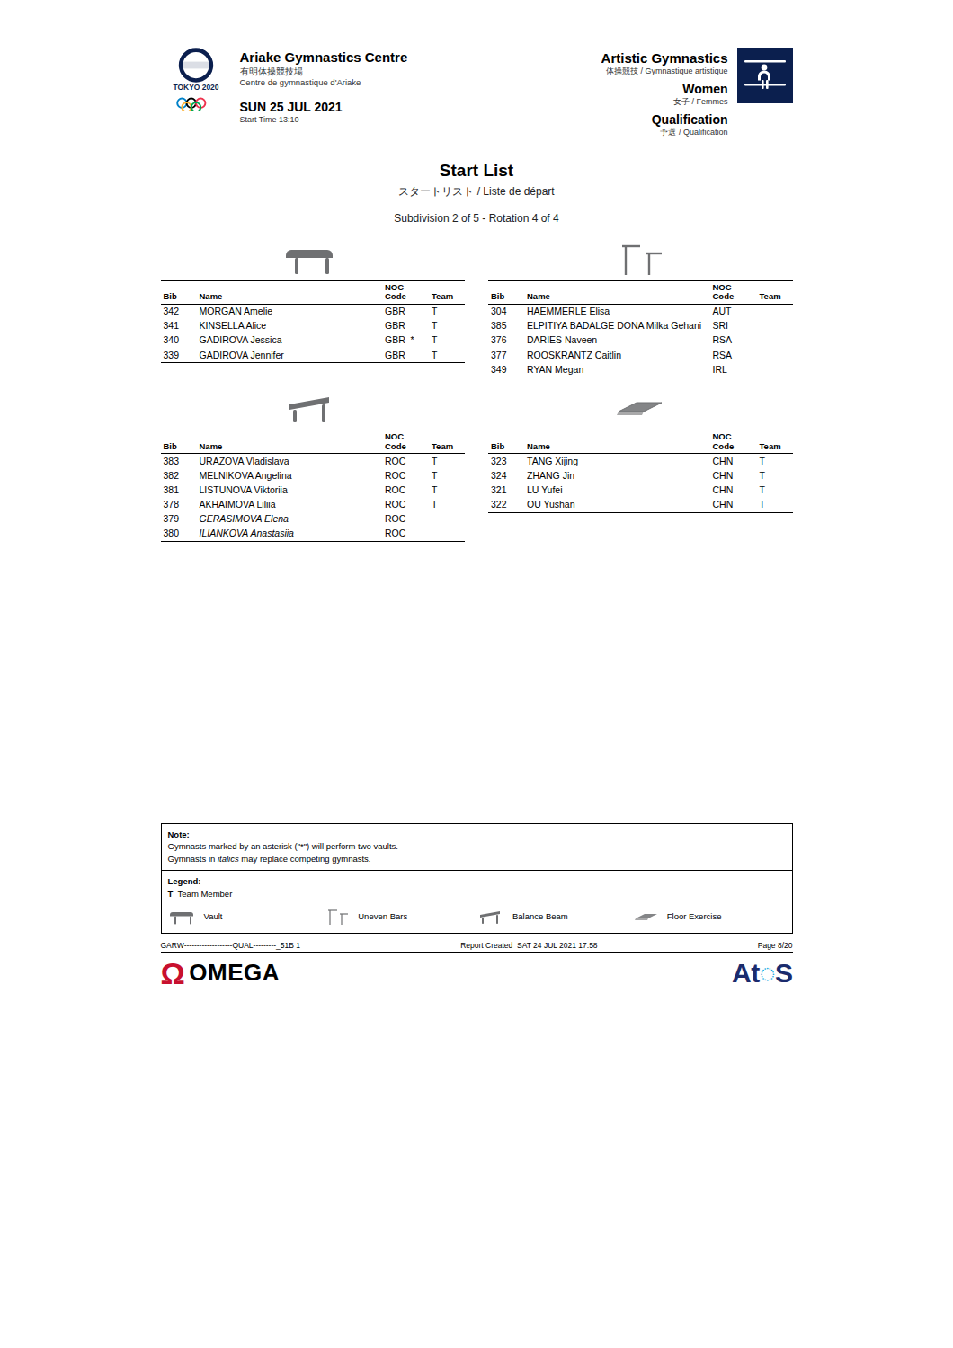TOKYO 2020
Ariake Gymnastics Centre
有明体操競技場
Centre de gymnastique d'Ariake
SUN 25 JUL 2021
Start Time 13:10
Artistic Gymnastics
体操競技 / Gymnastique artistique
Women
女子 / Femmes
Qualification
予選 / Qualification
Start List
スタートリスト / Liste de départ
Subdivision 2 of 5 - Rotation 4 of 4
| Bib | Name | NOC Code | Team |
| --- | --- | --- | --- |
| 342 | MORGAN Amelie | GBR | T |
| 341 | KINSELLA Alice | GBR | T |
| 340 | GADIROVA Jessica | GBR * | T |
| 339 | GADIROVA Jennifer | GBR | T |
| Bib | Name | NOC Code | Team |
| --- | --- | --- | --- |
| 304 | HAEMMERLE Elisa | AUT | |
| 385 | ELPITIYA BADALGE DONA Milka Gehani | SRI | |
| 376 | DARIES Naveen | RSA | |
| 377 | ROOSKRANTZ Caitlin | RSA | |
| 349 | RYAN Megan | IRL | |
| Bib | Name | NOC Code | Team |
| --- | --- | --- | --- |
| 383 | URAZOVA Vladislava | ROC | T |
| 382 | MELNIKOVA Angelina | ROC | T |
| 381 | LISTUNOVA Viktoriia | ROC | T |
| 378 | AKHAIMOVA Liliia | ROC | T |
| 379 | GERASIMOVA Elena | ROC | |
| 380 | ILIANKOVA Anastasiia | ROC | |
| Bib | Name | NOC Code | Team |
| --- | --- | --- | --- |
| 323 | TANG Xijing | CHN | T |
| 324 | ZHANG Jin | CHN | T |
| 321 | LU Yufei | CHN | T |
| 322 | OU Yushan | CHN | T |
Note:
Gymnasts marked by an asterisk ("*") will perform two vaults.
Gymnasts in italics may replace competing gymnasts.
Legend:
T Team Member
Vault
Uneven Bars
Balance Beam
Floor Exercise
GARW-------------------QUAL---------_51B 1
Report Created SAT 24 JUL 2021 17:58
Page 8/20
ΩOMEGA
At◌S